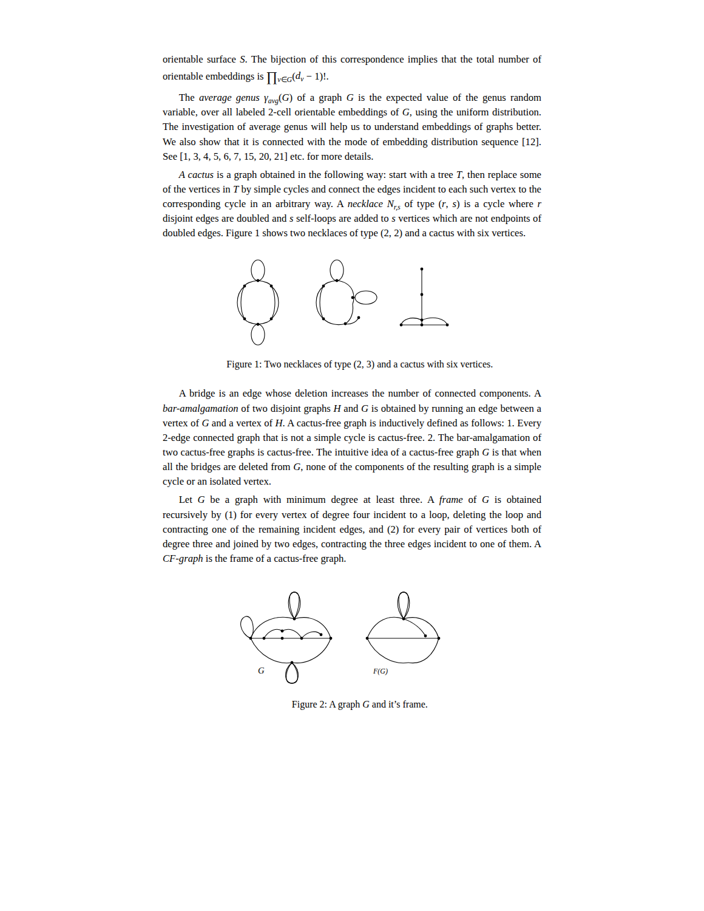orientable surface S. The bijection of this correspondence implies that the total number of orientable embeddings is ∏v∈G(dv − 1)!.
The average genus γavg(G) of a graph G is the expected value of the genus random variable, over all labeled 2-cell orientable embeddings of G, using the uniform distribution. The investigation of average genus will help us to understand embeddings of graphs better. We also show that it is connected with the mode of embedding distribution sequence [12]. See [1, 3, 4, 5, 6, 7, 15, 20, 21] etc. for more details.
A cactus is a graph obtained in the following way: start with a tree T, then replace some of the vertices in T by simple cycles and connect the edges incident to each such vertex to the corresponding cycle in an arbitrary way. A necklace Nr,s of type (r, s) is a cycle where r disjoint edges are doubled and s self-loops are added to s vertices which are not endpoints of doubled edges. Figure 1 shows two necklaces of type (2, 2) and a cactus with six vertices.
Figure 1: Two necklaces of type (2, 3) and a cactus with six vertices.
A bridge is an edge whose deletion increases the number of connected components. A bar-amalgamation of two disjoint graphs H and G is obtained by running an edge between a vertex of G and a vertex of H. A cactus-free graph is inductively defined as follows: 1. Every 2-edge connected graph that is not a simple cycle is cactus-free. 2. The bar-amalgamation of two cactus-free graphs is cactus-free. The intuitive idea of a cactus-free graph G is that when all the bridges are deleted from G, none of the components of the resulting graph is a simple cycle or an isolated vertex.
Let G be a graph with minimum degree at least three. A frame of G is obtained recursively by (1) for every vertex of degree four incident to a loop, deleting the loop and contracting one of the remaining incident edges, and (2) for every pair of vertices both of degree three and joined by two edges, contracting the three edges incident to one of them. A CF-graph is the frame of a cactus-free graph.
G F(G)
Figure 2: A graph G and it’s frame.